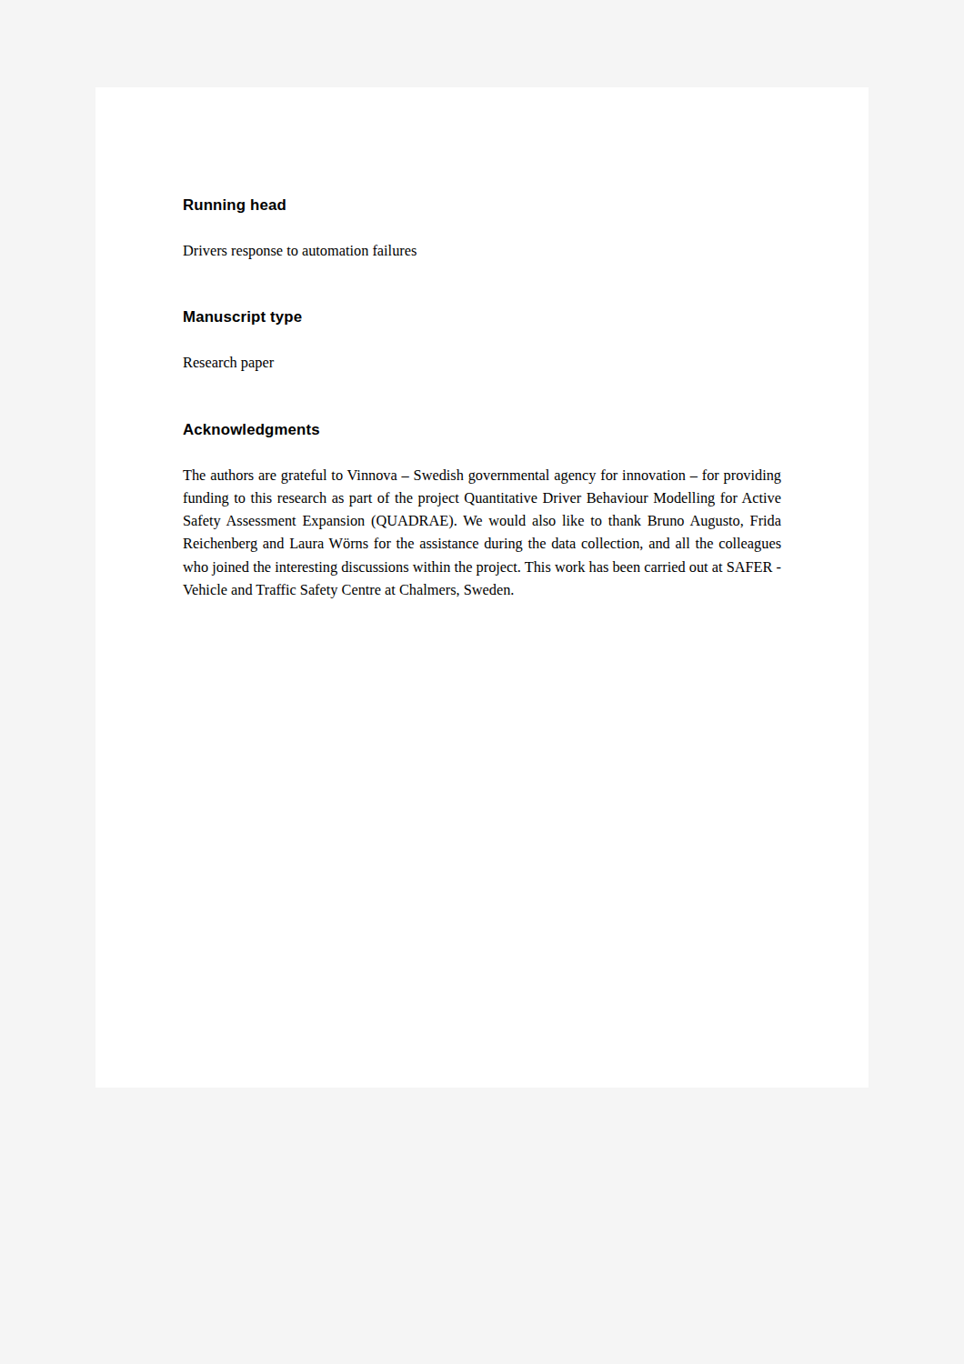Running head
Drivers response to automation failures
Manuscript type
Research paper
Acknowledgments
The authors are grateful to Vinnova – Swedish governmental agency for innovation – for providing funding to this research as part of the project Quantitative Driver Behaviour Modelling for Active Safety Assessment Expansion (QUADRAE). We would also like to thank Bruno Augusto, Frida Reichenberg and Laura Wörns for the assistance during the data collection, and all the colleagues who joined the interesting discussions within the project. This work has been carried out at SAFER - Vehicle and Traffic Safety Centre at Chalmers, Sweden.